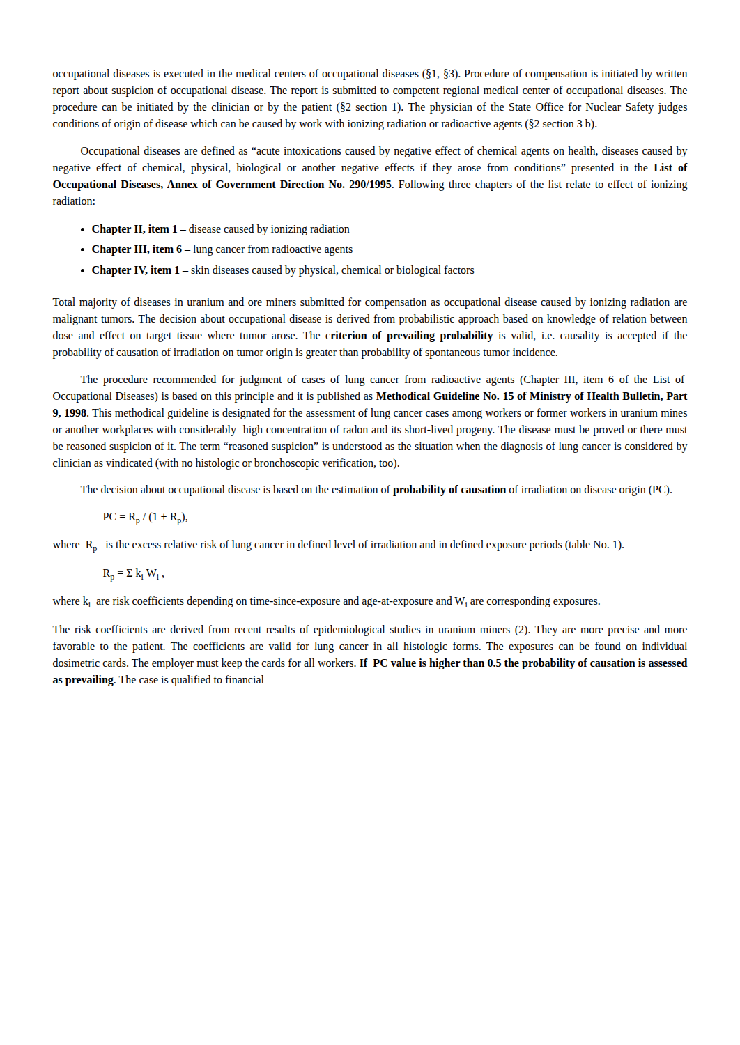occupational diseases is executed in the medical centers of occupational diseases (§1, §3). Procedure of compensation is initiated by written report about suspicion of occupational disease. The report is submitted to competent regional medical center of occupational diseases. The procedure can be initiated by the clinician or by the patient (§2 section 1). The physician of the State Office for Nuclear Safety judges conditions of origin of disease which can be caused by work with ionizing radiation or radioactive agents (§2 section 3 b).
Occupational diseases are defined as “acute intoxications caused by negative effect of chemical agents on health, diseases caused by negative effect of chemical, physical, biological or another negative effects if they arose from conditions” presented in the List of Occupational Diseases, Annex of Government Direction No. 290/1995. Following three chapters of the list relate to effect of ionizing radiation:
Chapter II, item 1 – disease caused by ionizing radiation
Chapter III, item 6 – lung cancer from radioactive agents
Chapter IV, item 1 – skin diseases caused by physical, chemical or biological factors
Total majority of diseases in uranium and ore miners submitted for compensation as occupational disease caused by ionizing radiation are malignant tumors. The decision about occupational disease is derived from probabilistic approach based on knowledge of relation between dose and effect on target tissue where tumor arose. The criterion of prevailing probability is valid, i.e. causality is accepted if the probability of causation of irradiation on tumor origin is greater than probability of spontaneous tumor incidence.
The procedure recommended for judgment of cases of lung cancer from radioactive agents (Chapter III, item 6 of the List of Occupational Diseases) is based on this principle and it is published as Methodical Guideline No. 15 of Ministry of Health Bulletin, Part 9, 1998. This methodical guideline is designated for the assessment of lung cancer cases among workers or former workers in uranium mines or another workplaces with considerably high concentration of radon and its short-lived progeny. The disease must be proved or there must be reasoned suspicion of it. The term “reasoned suspicion” is understood as the situation when the diagnosis of lung cancer is considered by clinician as vindicated (with no histologic or bronchoscopic verification, too).
The decision about occupational disease is based on the estimation of probability of causation of irradiation on disease origin (PC).
PC = Rp / (1 + Rp),
where Rp is the excess relative risk of lung cancer in defined level of irradiation and in defined exposure periods (table No. 1).
Rp = Σ ki Wi ,
where ki are risk coefficients depending on time-since-exposure and age-at-exposure and Wi are corresponding exposures.
The risk coefficients are derived from recent results of epidemiological studies in uranium miners (2). They are more precise and more favorable to the patient. The coefficients are valid for lung cancer in all histologic forms. The exposures can be found on individual dosimetric cards. The employer must keep the cards for all workers. If PC value is higher than 0.5 the probability of causation is assessed as prevailing. The case is qualified to financial